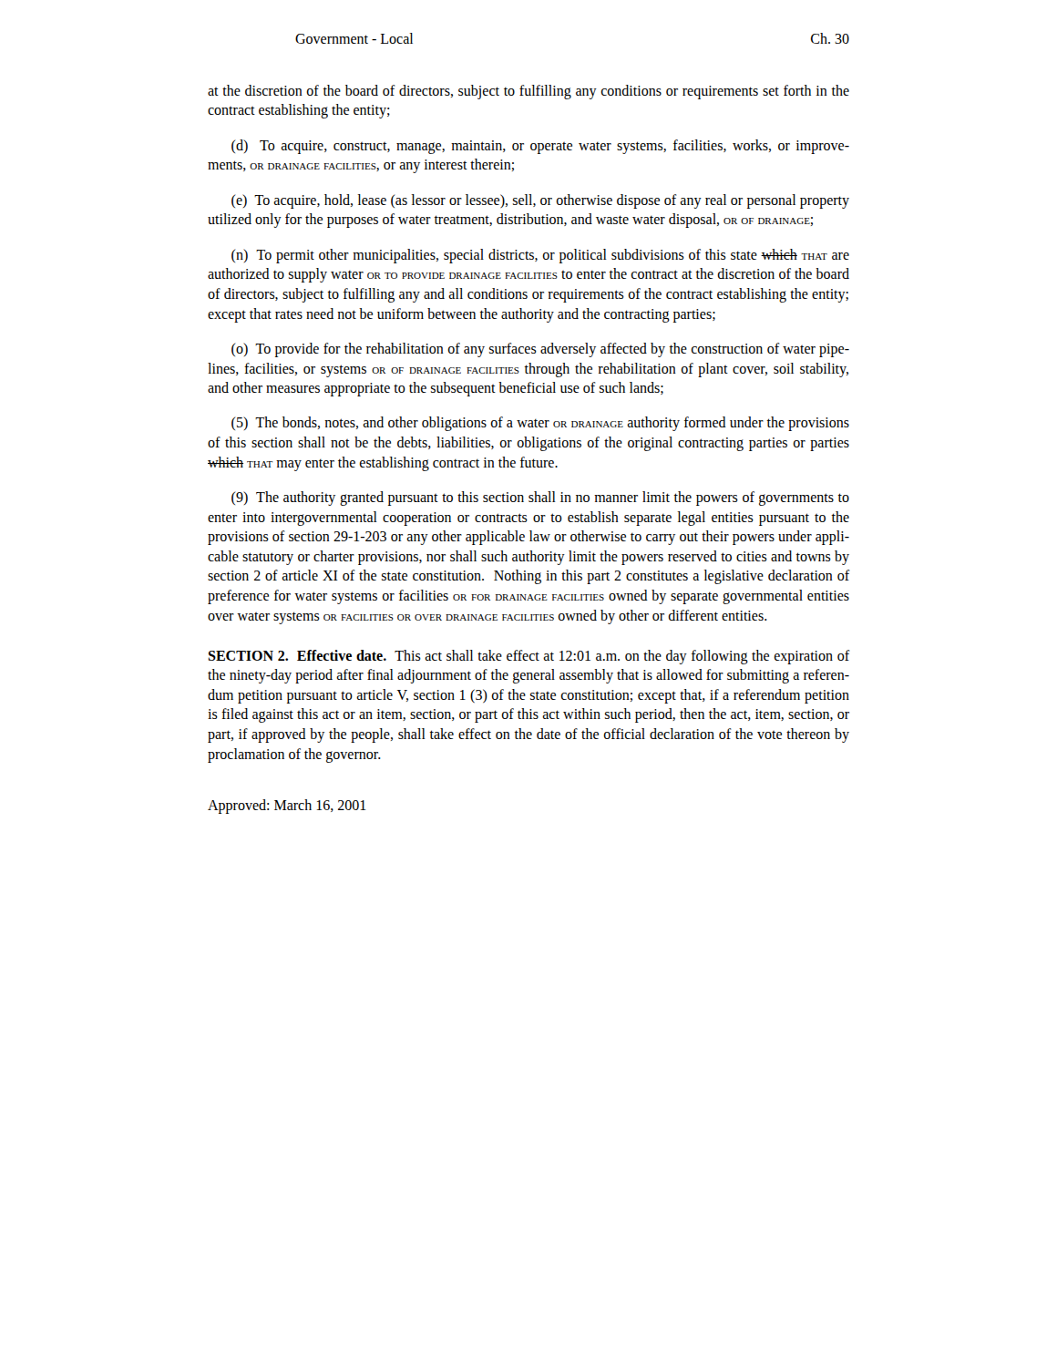Government - Local Ch. 30
at the discretion of the board of directors, subject to fulfilling any conditions or requirements set forth in the contract establishing the entity;
(d) To acquire, construct, manage, maintain, or operate water systems, facilities, works, or improvements, or drainage facilities, or any interest therein;
(e) To acquire, hold, lease (as lessor or lessee), sell, or otherwise dispose of any real or personal property utilized only for the purposes of water treatment, distribution, and waste water disposal, or of drainage;
(n) To permit other municipalities, special districts, or political subdivisions of this state which that are authorized to supply water or to provide drainage facilities to enter the contract at the discretion of the board of directors, subject to fulfilling any and all conditions or requirements of the contract establishing the entity; except that rates need not be uniform between the authority and the contracting parties;
(o) To provide for the rehabilitation of any surfaces adversely affected by the construction of water pipelines, facilities, or systems or of drainage facilities through the rehabilitation of plant cover, soil stability, and other measures appropriate to the subsequent beneficial use of such lands;
(5) The bonds, notes, and other obligations of a water or drainage authority formed under the provisions of this section shall not be the debts, liabilities, or obligations of the original contracting parties or parties which that may enter the establishing contract in the future.
(9) The authority granted pursuant to this section shall in no manner limit the powers of governments to enter into intergovernmental cooperation or contracts or to establish separate legal entities pursuant to the provisions of section 29-1-203 or any other applicable law or otherwise to carry out their powers under applicable statutory or charter provisions, nor shall such authority limit the powers reserved to cities and towns by section 2 of article XI of the state constitution. Nothing in this part 2 constitutes a legislative declaration of preference for water systems or facilities or for drainage facilities owned by separate governmental entities over water systems or facilities or over drainage facilities owned by other or different entities.
SECTION 2. Effective date. This act shall take effect at 12:01 a.m. on the day following the expiration of the ninety-day period after final adjournment of the general assembly that is allowed for submitting a referendum petition pursuant to article V, section 1 (3) of the state constitution; except that, if a referendum petition is filed against this act or an item, section, or part of this act within such period, then the act, item, section, or part, if approved by the people, shall take effect on the date of the official declaration of the vote thereon by proclamation of the governor.
Approved: March 16, 2001